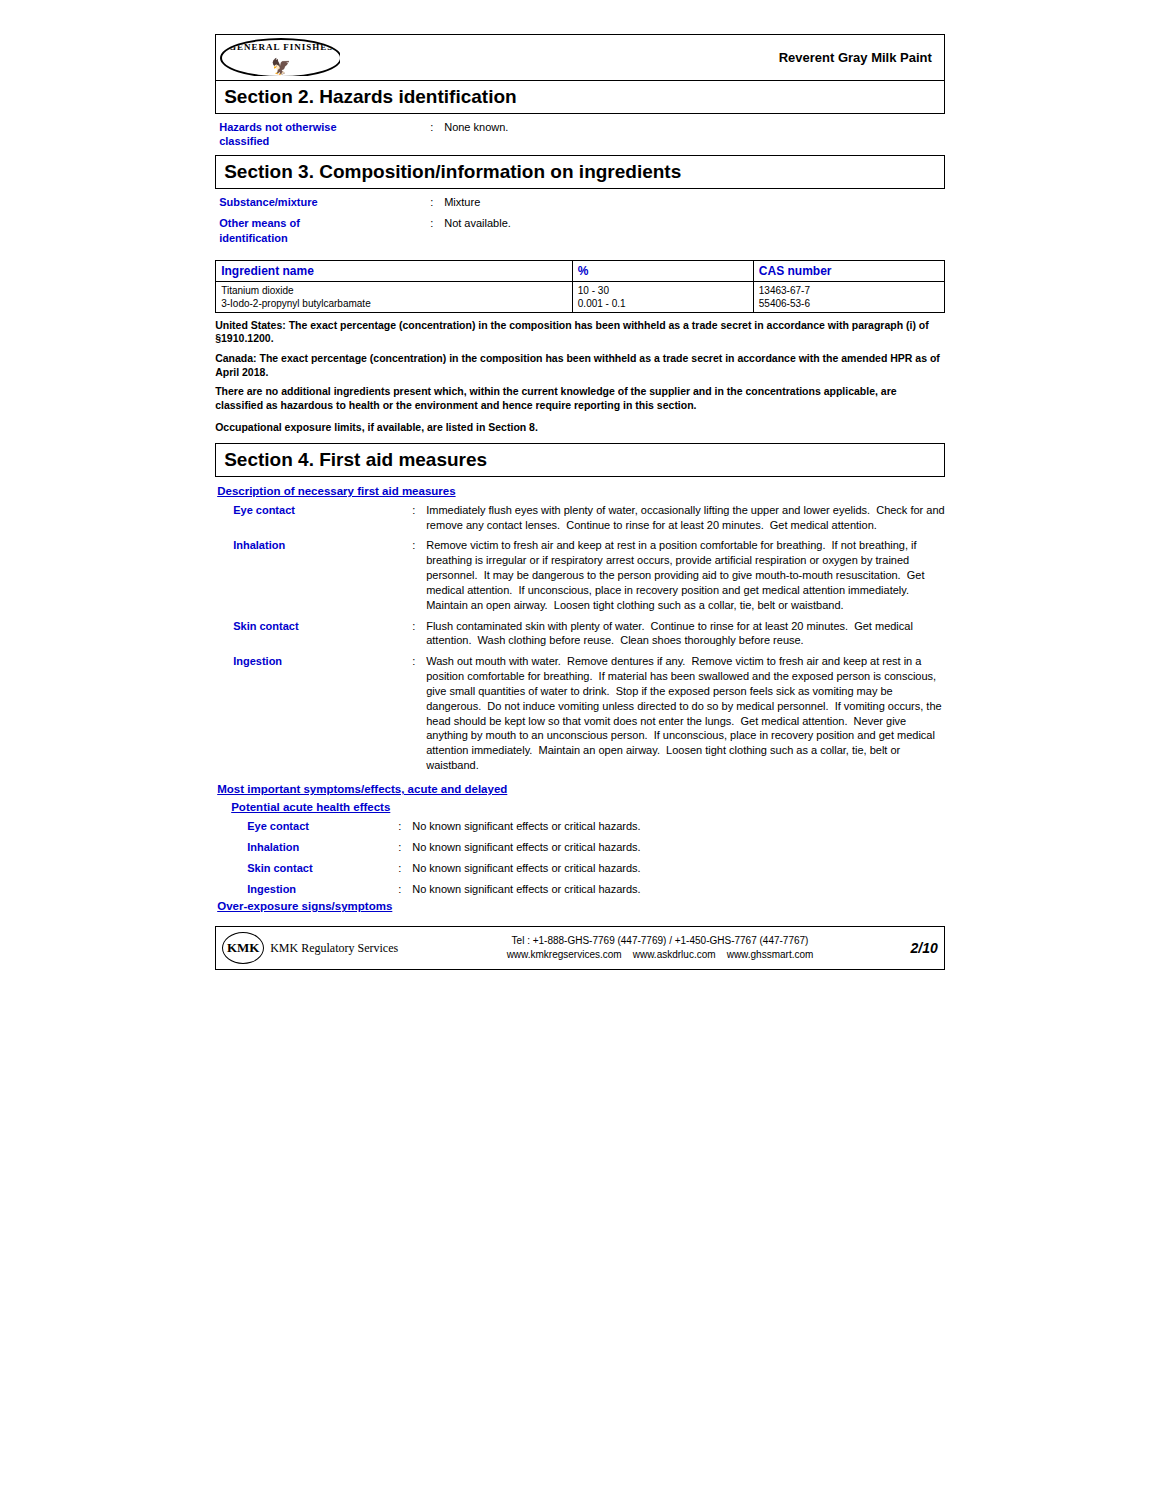GENERAL FINISHES
🦅
Reverent Gray Milk Paint
Section 2. Hazards identification
Hazards not otherwise
classified
:
None known.
Section 3. Composition/information on ingredients
Substance/mixture
:
Mixture
Other means of
identification
:
Not available.
| Ingredient name | % | CAS number |
| --- | --- | --- |
| Titanium dioxide 3-Iodo-2-propynyl butylcarbamate | 10 - 30 0.001 - 0.1 | 13463-67-7 55406-53-6 |
United States: The exact percentage (concentration) in the composition has been withheld as a trade secret in accordance with paragraph (i) of §1910.1200.
Canada: The exact percentage (concentration) in the composition has been withheld as a trade secret in accordance with the amended HPR as of April 2018.
There are no additional ingredients present which, within the current knowledge of the supplier and in the concentrations applicable, are classified as hazardous to health or the environment and hence require reporting in this section.
Occupational exposure limits, if available, are listed in Section 8.
Section 4. First aid measures
Description of necessary first aid measures
Eye contact
:
Immediately flush eyes with plenty of water, occasionally lifting the upper and lower eyelids. Check for and remove any contact lenses. Continue to rinse for at least 20 minutes. Get medical attention.
Inhalation
:
Remove victim to fresh air and keep at rest in a position comfortable for breathing. If not breathing, if breathing is irregular or if respiratory arrest occurs, provide artificial respiration or oxygen by trained personnel. It may be dangerous to the person providing aid to give mouth-to-mouth resuscitation. Get medical attention. If unconscious, place in recovery position and get medical attention immediately. Maintain an open airway. Loosen tight clothing such as a collar, tie, belt or waistband.
Skin contact
:
Flush contaminated skin with plenty of water. Continue to rinse for at least 20 minutes. Get medical attention. Wash clothing before reuse. Clean shoes thoroughly before reuse.
Ingestion
:
Wash out mouth with water. Remove dentures if any. Remove victim to fresh air and keep at rest in a position comfortable for breathing. If material has been swallowed and the exposed person is conscious, give small quantities of water to drink. Stop if the exposed person feels sick as vomiting may be dangerous. Do not induce vomiting unless directed to do so by medical personnel. If vomiting occurs, the head should be kept low so that vomit does not enter the lungs. Get medical attention. Never give anything by mouth to an unconscious person. If unconscious, place in recovery position and get medical attention immediately. Maintain an open airway. Loosen tight clothing such as a collar, tie, belt or waistband.
Most important symptoms/effects, acute and delayed
Potential acute health effects
Eye contact
:
No known significant effects or critical hazards.
Inhalation
:
No known significant effects or critical hazards.
Skin contact
:
No known significant effects or critical hazards.
Ingestion
:
No known significant effects or critical hazards.
Over-exposure signs/symptoms
KMK
KMK Regulatory Services
Tel : +1-888-GHS-7769 (447-7769) / +1-450-GHS-7767 (447-7767)
www.kmkregservices.com www.askdrluc.com www.ghssmart.com
2/10